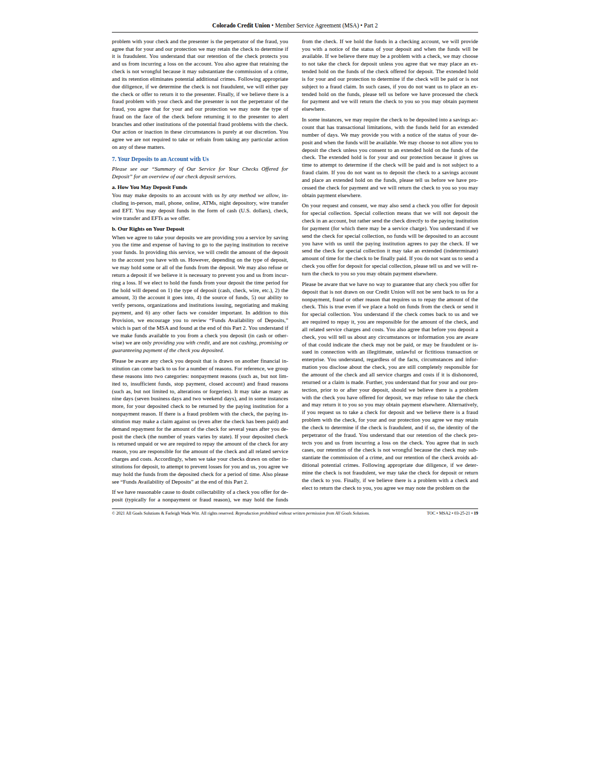Colorado Credit Union • Member Service Agreement (MSA) • Part 2
problem with your check and the presenter is the perpetrator of the fraud, you agree that for your and our protection we may retain the check to determine if it is fraudulent. You understand that our retention of the check protects you and us from incurring a loss on the account. You also agree that retaining the check is not wrongful because it may substantiate the commission of a crime, and its retention eliminates potential additional crimes. Following appropriate due diligence, if we determine the check is not fraudulent, we will either pay the check or offer to return it to the presenter. Finally, if we believe there is a fraud problem with your check and the presenter is not the perpetrator of the fraud, you agree that for your and our protection we may note the type of fraud on the face of the check before returning it to the presenter to alert branches and other institutions of the potential fraud problems with the check. Our action or inaction in these circumstances is purely at our discretion. You agree we are not required to take or refrain from taking any particular action on any of these matters.
7. Your Deposits to an Account with Us
Please see our “Summary of Our Service for Your Checks Offered for Deposit” for an overview of our check deposit services.
a. How You May Deposit Funds
You may make deposits to an account with us by any method we allow, including in-person, mail, phone, online, ATMs, night depository, wire transfer and EFT. You may deposit funds in the form of cash (U.S. dollars), check, wire transfer and EFTs as we offer.
b. Our Rights on Your Deposit
When we agree to take your deposits we are providing you a service by saving you the time and expense of having to go to the paying institution to receive your funds. In providing this service, we will credit the amount of the deposit to the account you have with us. However, depending on the type of deposit, we may hold some or all of the funds from the deposit. We may also refuse or return a deposit if we believe it is necessary to prevent you and us from incurring a loss. If we elect to hold the funds from your deposit the time period for the hold will depend on 1) the type of deposit (cash, check, wire, etc.), 2) the amount, 3) the account it goes into, 4) the source of funds, 5) our ability to verify persons, organizations and institutions issuing, negotiating and making payment, and 6) any other facts we consider important. In addition to this Provision, we encourage you to review “Funds Availability of Deposits,” which is part of the MSA and found at the end of this Part 2. You understand if we make funds available to you from a check you deposit (in cash or otherwise) we are only providing you with credit, and are not cashing, promising or guaranteeing payment of the check you deposited.
Please be aware any check you deposit that is drawn on another financial institution can come back to us for a number of reasons. For reference, we group these reasons into two categories: nonpayment reasons (such as, but not limited to, insufficient funds, stop payment, closed account) and fraud reasons (such as, but not limited to, alterations or forgeries). It may take as many as nine days (seven business days and two weekend days), and in some instances more, for your deposited check to be returned by the paying institution for a nonpayment reason. If there is a fraud problem with the check, the paying institution may make a claim against us (even after the check has been paid) and demand repayment for the amount of the check for several years after you deposit the check (the number of years varies by state). If your deposited check is returned unpaid or we are required to repay the amount of the check for any reason, you are responsible for the amount of the check and all related service charges and costs. Accordingly, when we take your checks drawn on other institutions for deposit, to attempt to prevent losses for you and us, you agree we may hold the funds from the deposited check for a period of time. Also please see “Funds Availability of Deposits” at the end of this Part 2.
If we have reasonable cause to doubt collectability of a check you offer for deposit (typically for a nonpayment or fraud reason), we may hold the funds from the check. If we hold the funds in a checking account, we will provide you with a notice of the status of your deposit and when the funds will be available. If we believe there may be a problem with a check, we may choose to not take the check for deposit unless you agree that we may place an extended hold on the funds of the check offered for deposit. The extended hold is for your and our protection to determine if the check will be paid or is not subject to a fraud claim. In such cases, if you do not want us to place an extended hold on the funds, please tell us before we have processed the check for payment and we will return the check to you so you may obtain payment elsewhere.
In some instances, we may require the check to be deposited into a savings account that has transactional limitations, with the funds held for an extended number of days. We may provide you with a notice of the status of your deposit and when the funds will be available. We may choose to not allow you to deposit the check unless you consent to an extended hold on the funds of the check. The extended hold is for your and our protection because it gives us time to attempt to determine if the check will be paid and is not subject to a fraud claim. If you do not want us to deposit the check to a savings account and place an extended hold on the funds, please tell us before we have processed the check for payment and we will return the check to you so you may obtain payment elsewhere.
On your request and consent, we may also send a check you offer for deposit for special collection. Special collection means that we will not deposit the check in an account, but rather send the check directly to the paying institution for payment (for which there may be a service charge). You understand if we send the check for special collection, no funds will be deposited to an account you have with us until the paying institution agrees to pay the check. If we send the check for special collection it may take an extended (indeterminate) amount of time for the check to be finally paid. If you do not want us to send a check you offer for deposit for special collection, please tell us and we will return the check to you so you may obtain payment elsewhere.
Please be aware that we have no way to guarantee that any check you offer for deposit that is not drawn on our Credit Union will not be sent back to us for a nonpayment, fraud or other reason that requires us to repay the amount of the check. This is true even if we place a hold on funds from the check or send it for special collection. You understand if the check comes back to us and we are required to repay it, you are responsible for the amount of the check, and all related service charges and costs. You also agree that before you deposit a check, you will tell us about any circumstances or information you are aware of that could indicate the check may not be paid, or may be fraudulent or issued in connection with an illegitimate, unlawful or fictitious transaction or enterprise. You understand, regardless of the facts, circumstances and information you disclose about the check, you are still completely responsible for the amount of the check and all service charges and costs if it is dishonored, returned or a claim is made. Further, you understand that for your and our protection, prior to or after your deposit, should we believe there is a problem with the check you have offered for deposit, we may refuse to take the check and may return it to you so you may obtain payment elsewhere. Alternatively, if you request us to take a check for deposit and we believe there is a fraud problem with the check, for your and our protection you agree we may retain the check to determine if the check is fraudulent, and if so, the identity of the perpetrator of the fraud. You understand that our retention of the check protects you and us from incurring a loss on the check. You agree that in such cases, our retention of the check is not wrongful because the check may substantiate the commission of a crime, and our retention of the check avoids additional potential crimes. Following appropriate due diligence, if we determine the check is not fraudulent, we may take the check for deposit or return the check to you. Finally, if we believe there is a problem with a check and elect to return the check to you, you agree we may note the problem on the
© 2021 All Goals Solutions & Farleigh Wada Witt. All rights reserved. Reproduction prohibited without written permission from All Goals Solutions.
TOC • MSA2 • 03-25-21 • 19